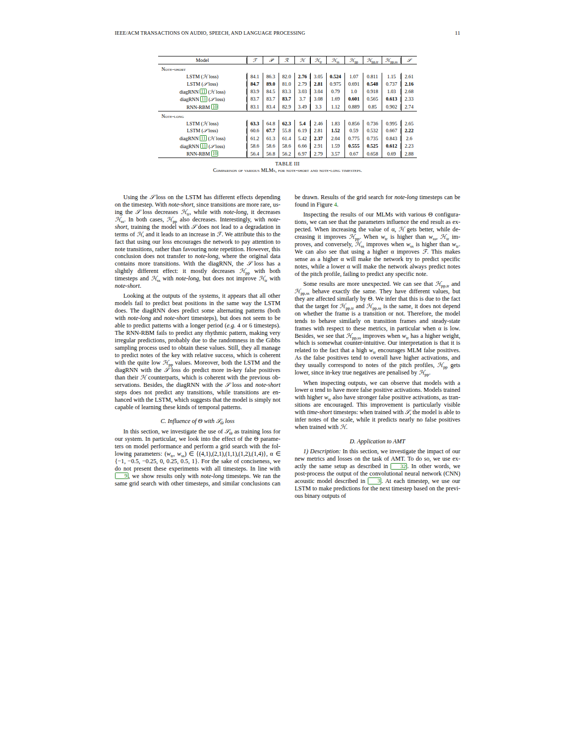IEEE/ACM Transactions on Audio, Speech, and Language Processing 11
| Model | ℱ | 𝒫 | ℛ | ℋ | ℋ tr | ℋ ss | ℋ pp | ℋ pp,tr | ℋ pp,ss | 𝒮 |
| --- | --- | --- | --- | --- | --- | --- | --- | --- | --- | --- |
| Note-short |
| LSTM ( ℋ loss) | 84.1 | 86.3 | 82.0 | 2.76 | 3.05 | 0.524 | 1.07 | 0.811 | 1.15 | 2.61 |
| LSTM ( 𝒮 loss) | 84.7 | 89.0 | 81.0 | 2.79 | 2.81 | 0.975 | 0.691 | 0.548 | 0.737 | 2.16 |
| diagRNN 11 ( ℋ loss) | 83.9 | 84.5 | 83.3 | 3.03 | 3.04 | 0.79 | 1.0 | 0.918 | 1.03 | 2.68 |
| diagRNN 11 ( 𝒮 loss) | 83.7 | 83.7 | 83.7 | 3.7 | 3.08 | 1.69 | 0.601 | 0.565 | 0.613 | 2.33 |
| RNN-RBM 10 | 83.1 | 83.4 | 82.9 | 3.49 | 3.3 | 1.12 | 0.889 | 0.85 | 0.902 | 2.74 |
| Note-long |
| LSTM ( ℋ loss) | 63.3 | 64.8 | 62.3 | 5.4 | 2.46 | 1.83 | 0.856 | 0.736 | 0.995 | 2.65 |
| LSTM ( 𝒮 loss) | 60.6 | 67.7 | 55.8 | 6.19 | 2.81 | 1.52 | 0.59 | 0.532 | 0.667 | 2.22 |
| diagRNN 11 ( ℋ loss) | 61.2 | 61.3 | 61.4 | 5.42 | 2.37 | 2.04 | 0.775 | 0.735 | 0.843 | 2.6 |
| diagRNN 11 ( 𝒮 loss) | 58.6 | 58.6 | 58.6 | 6.66 | 2.91 | 1.59 | 0.555 | 0.525 | 0.612 | 2.23 |
| RNN-RBM 10 | 56.4 | 56.8 | 56.2 | 6.97 | 2.79 | 3.57 | 0.67 | 0.658 | 0.69 | 2.88 |
TABLE III
Comparison of various MLMs, for note-short and note-long timesteps.
Using the 𝒮 loss on the LSTM has different effects depending on the timestep. With note-short, since transitions are more rare, using the 𝒮 loss decreases ℋtr, while with note-long, it decreases ℋss. In both cases, ℋpp also decreases. Interestingly, with note-short, training the model with 𝒮 does not lead to a degradation in terms of ℋ, and it leads to an increase in ℱ. We attribute this to the fact that using our loss encourages the network to pay attention to note transitions, rather than favouring note repetition. However, this conclusion does not transfer to note-long, where the original data contains more transitions. With the diagRNN, the 𝒮 loss has a slightly different effect: it mostly decreases ℋpp with both timesteps and ℋss with note-long, but does not improve ℋtr with note-short.
Looking at the outputs of the systems, it appears that all other models fail to predict beat positions in the same way the LSTM does. The diagRNN does predict some alternating patterns (both with note-long and note-short timesteps), but does not seem to be able to predict patterns with a longer period (e.g. 4 or 6 timesteps). The RNN-RBM fails to predict any rhythmic pattern, making very irregular predictions, probably due to the randomness in the Gibbs sampling process used to obtain these values. Still, they all manage to predict notes of the key with relative success, which is coherent with the quite low ℋpp values. Moreover, both the LSTM and the diagRNN with the 𝒮 loss do predict more in-key false positives than their ℋ counterparts, which is coherent with the previous observations. Besides, the diagRNN with the 𝒮 loss and note-short steps does not predict any transitions, while transitions are enhanced with the LSTM, which suggests that the model is simply not capable of learning these kinds of temporal patterns.
C. Influence of Θ with 𝒮Θ loss
In this section, we investigate the use of 𝒮Θ as training loss for our system. In particular, we look into the effect of the Θ parameters on model performance and perform a grid search with the following parameters: (wtr, wss) ∈ {(4,1),(2,1),(1,1),(1,2),(1,4)}, α ∈ {−1, −0.5, −0.25, 0, 0.25, 0.5, 1}. For the sake of conciseness, we do not present these experiments with all timesteps. In line with 9, we show results only with note-long timesteps. We ran the same grid search with other timesteps, and similar conclusions can be drawn. Results of the grid search for note-long timesteps can be found in Figure 4.
Inspecting the results of our MLMs with various Θ configurations, we can see that the parameters influence the end result as expected. When increasing the value of α, ℋ gets better, while decreasing it improves ℋpp. When wtr is higher than wss, ℋtr improves, and conversely, ℋss improves when wss is higher than wtr. We can also see that using a higher α improves ℱ. This makes sense as a higher α will make the network try to predict specific notes, while a lower α will make the network always predict notes of the pitch profile, failing to predict any specific note.
Some results are more unexpected. We can see that ℋpp,tr and ℋpp,ss behave exactly the same. They have different values, but they are affected similarly by Θ. We infer that this is due to the fact that the target for ℋpp,tr and ℋpp,ss is the same, it does not depend on whether the frame is a transition or not. Therefore, the model tends to behave similarly on transition frames and steady-state frames with respect to these metrics, in particular when α is low. Besides, we see that ℋpp,ss improves when wtr has a higher weight, which is somewhat counter-intuitive. Our interpretation is that it is related to the fact that a high wtr encourages MLM false positives. As the false positives tend to overall have higher activations, and they usually correspond to notes of the pitch profiles, ℋpp gets lower, since in-key true negatives are penalised by ℋpp.
When inspecting outputs, we can observe that models with a lower α tend to have more false positive activations. Models trained with higher wtr also have stronger false positive activations, as transitions are encouraged. This improvement is particularly visible with time-short timesteps: when trained with 𝒮, the model is able to infer notes of the scale, while it predicts nearly no false positives when trained with ℋ.
D. Application to AMT
1) Description: In this section, we investigate the impact of our new metrics and losses on the task of AMT. To do so, we use exactly the same setup as described in 32. In other words, we post-process the output of the convolutional neural network (CNN) acoustic model described in 3. At each timestep, we use our LSTM to make predictions for the next timestep based on the previous binary outputs of